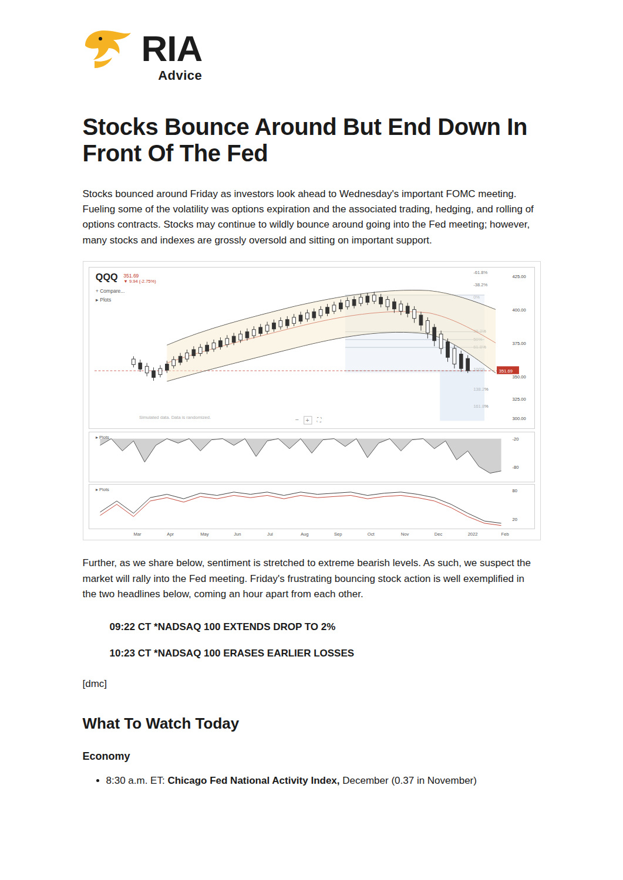RIA eagle mark
RIA Advice
Stocks Bounce Around But End Down In Front Of The Fed
Stocks bounced around Friday as investors look ahead to Wednesday's important FOMC meeting. Fueling some of the volatility was options expiration and the associated trading, hedging, and rolling of options contracts. Stocks may continue to wildly bounce around going into the Fed meeting; however, many stocks and indexes are grossly oversold and sitting on important support.
QQQ chart QQQ 351.69 ▼ 9.94 (-2.75%) + Compare... ▸ Plots 425.00 400.00 375.00 350.00 325.00 300.00 -61.8% -38.2% 0% 38.2% 50% 61.8% 100% 138.2% 161.8% 351.69 Simulated data. Data is randomized. − + ⛶ ▸ Plots -20 -80 ▸ Plots 80 20 Mar Apr May Jun Jul Aug Sep Oct Nov Dec 2022 Feb
Further, as we share below, sentiment is stretched to extreme bearish levels. As such, we suspect the market will rally into the Fed meeting. Friday's frustrating bouncing stock action is well exemplified in the two headlines below, coming an hour apart from each other.
09:22 CT *NADSAQ 100 EXTENDS DROP TO 2%
10:23 CT *NADSAQ 100 ERASES EARLIER LOSSES
[dmc]
What To Watch Today
Economy
8:30 a.m. ET: Chicago Fed National Activity Index, December (0.37 in November)